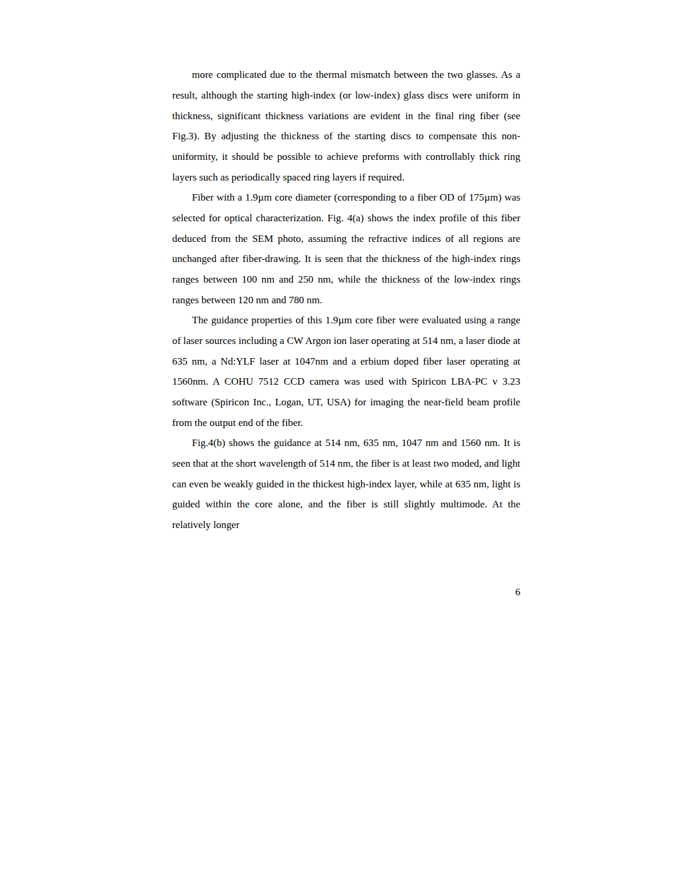more complicated due to the thermal mismatch between the two glasses. As a result, although the starting high-index (or low-index) glass discs were uniform in thickness, significant thickness variations are evident in the final ring fiber (see Fig.3). By adjusting the thickness of the starting discs to compensate this non-uniformity, it should be possible to achieve preforms with controllably thick ring layers such as periodically spaced ring layers if required.
Fiber with a 1.9µm core diameter (corresponding to a fiber OD of 175µm) was selected for optical characterization. Fig. 4(a) shows the index profile of this fiber deduced from the SEM photo, assuming the refractive indices of all regions are unchanged after fiber-drawing. It is seen that the thickness of the high-index rings ranges between 100 nm and 250 nm, while the thickness of the low-index rings ranges between 120 nm and 780 nm.
The guidance properties of this 1.9µm core fiber were evaluated using a range of laser sources including a CW Argon ion laser operating at 514 nm, a laser diode at 635 nm, a Nd:YLF laser at 1047nm and a erbium doped fiber laser operating at 1560nm. A COHU 7512 CCD camera was used with Spiricon LBA-PC v 3.23 software (Spiricon Inc., Logan, UT, USA) for imaging the near-field beam profile from the output end of the fiber.
Fig.4(b) shows the guidance at 514 nm, 635 nm, 1047 nm and 1560 nm. It is seen that at the short wavelength of 514 nm, the fiber is at least two moded, and light can even be weakly guided in the thickest high-index layer, while at 635 nm, light is guided within the core alone, and the fiber is still slightly multimode. At the relatively longer
6